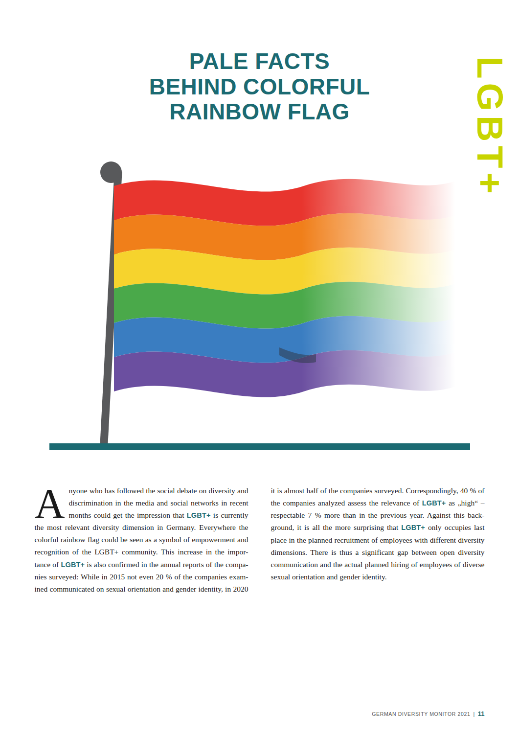LGBT+
Pale Facts
Behind Colorful
Rainbow Flag
Anyone who has followed the social debate on diversity and discrimination in the media and social networks in recent months could get the impression that LGBT+ is currently the most relevant diversity dimension in Germany. Everywhere the colorful rainbow flag could be seen as a symbol of empowerment and recognition of the LGBT+ community. This increase in the importance of LGBT+ is also confirmed in the annual reports of the companies surveyed: While in 2015 not even 20 % of the companies examined communicated on sexual orientation and gender identity, in 2020 it is almost half of the companies surveyed. Correspondingly, 40 % of the companies analyzed assess the relevance of LGBT+ as „high“ – respectable 7 % more than in the previous year. Against this background, it is all the more surprising that LGBT+ only occupies last place in the planned recruitment of employees with different diversity dimensions. There is thus a significant gap between open diversity communication and the actual planned hiring of employees of diverse sexual orientation and gender identity.
German Diversity Monitor 2021|11